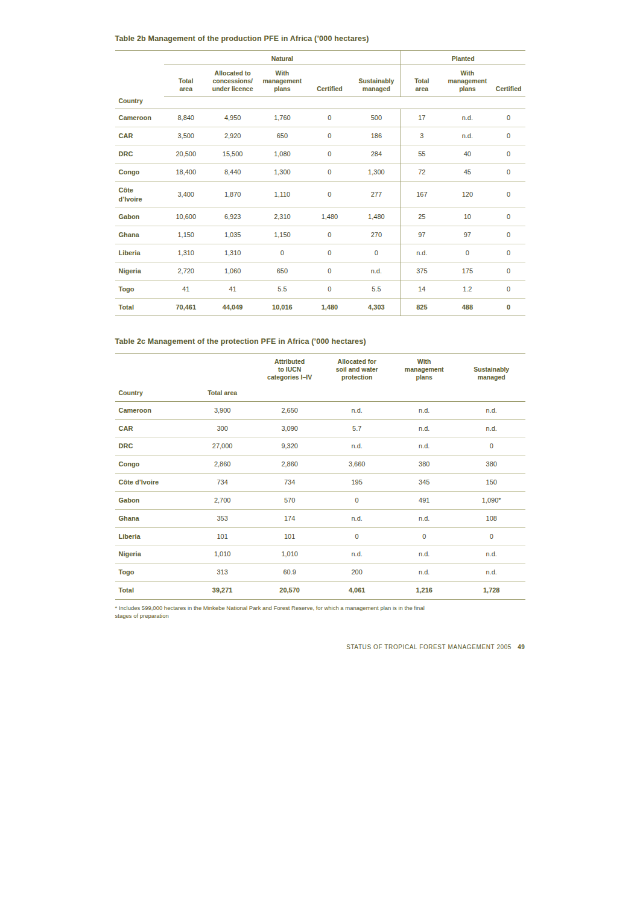Table 2b Management of the production PFE in Africa (’000 hectares)
| | Natural | Planted |
| --- | --- | --- |
| Total area | Allocated to concessions/ under licence | With management plans | Certified | Sustainably managed | Total area | With management plans | Certified |
| Country | |
| Cameroon | 8,840 | 4,950 | 1,760 | 0 | 500 | 17 | n.d. | 0 |
| CAR | 3,500 | 2,920 | 650 | 0 | 186 | 3 | n.d. | 0 |
| DRC | 20,500 | 15,500 | 1,080 | 0 | 284 | 55 | 40 | 0 |
| Congo | 18,400 | 8,440 | 1,300 | 0 | 1,300 | 72 | 45 | 0 |
| Côte d’Ivoire | 3,400 | 1,870 | 1,110 | 0 | 277 | 167 | 120 | 0 |
| Gabon | 10,600 | 6,923 | 2,310 | 1,480 | 1,480 | 25 | 10 | 0 |
| Ghana | 1,150 | 1,035 | 1,150 | 0 | 270 | 97 | 97 | 0 |
| Liberia | 1,310 | 1,310 | 0 | 0 | 0 | n.d. | 0 | 0 |
| Nigeria | 2,720 | 1,060 | 650 | 0 | n.d. | 375 | 175 | 0 |
| Togo | 41 | 41 | 5.5 | 0 | 5.5 | 14 | 1.2 | 0 |
| Total | 70,461 | 44,049 | 10,016 | 1,480 | 4,303 | 825 | 488 | 0 |
Table 2c Management of the protection PFE in Africa (’000 hectares)
| | | Attributed to IUCN categories I–IV | Allocated for soil and water protection | With management plans | Sustainably managed |
| --- | --- | --- | --- | --- | --- |
| Country | Total area | | | | |
| Cameroon | 3,900 | 2,650 | n.d. | n.d. | n.d. |
| CAR | 300 | 3,090 | 5.7 | n.d. | n.d. |
| DRC | 27,000 | 9,320 | n.d. | n.d. | 0 |
| Congo | 2,860 | 2,860 | 3,660 | 380 | 380 |
| Côte d’Ivoire | 734 | 734 | 195 | 345 | 150 |
| Gabon | 2,700 | 570 | 0 | 491 | 1,090* |
| Ghana | 353 | 174 | n.d. | n.d. | 108 |
| Liberia | 101 | 101 | 0 | 0 | 0 |
| Nigeria | 1,010 | 1,010 | n.d. | n.d. | n.d. |
| Togo | 313 | 60.9 | 200 | n.d. | n.d. |
| Total | 39,271 | 20,570 | 4,061 | 1,216 | 1,728 |
* Includes 599,000 hectares in the Minkebe National Park and Forest Reserve, for which a management plan is in the final
stages of preparation
STATUS OF TROPICAL FOREST MANAGEMENT 2005 49